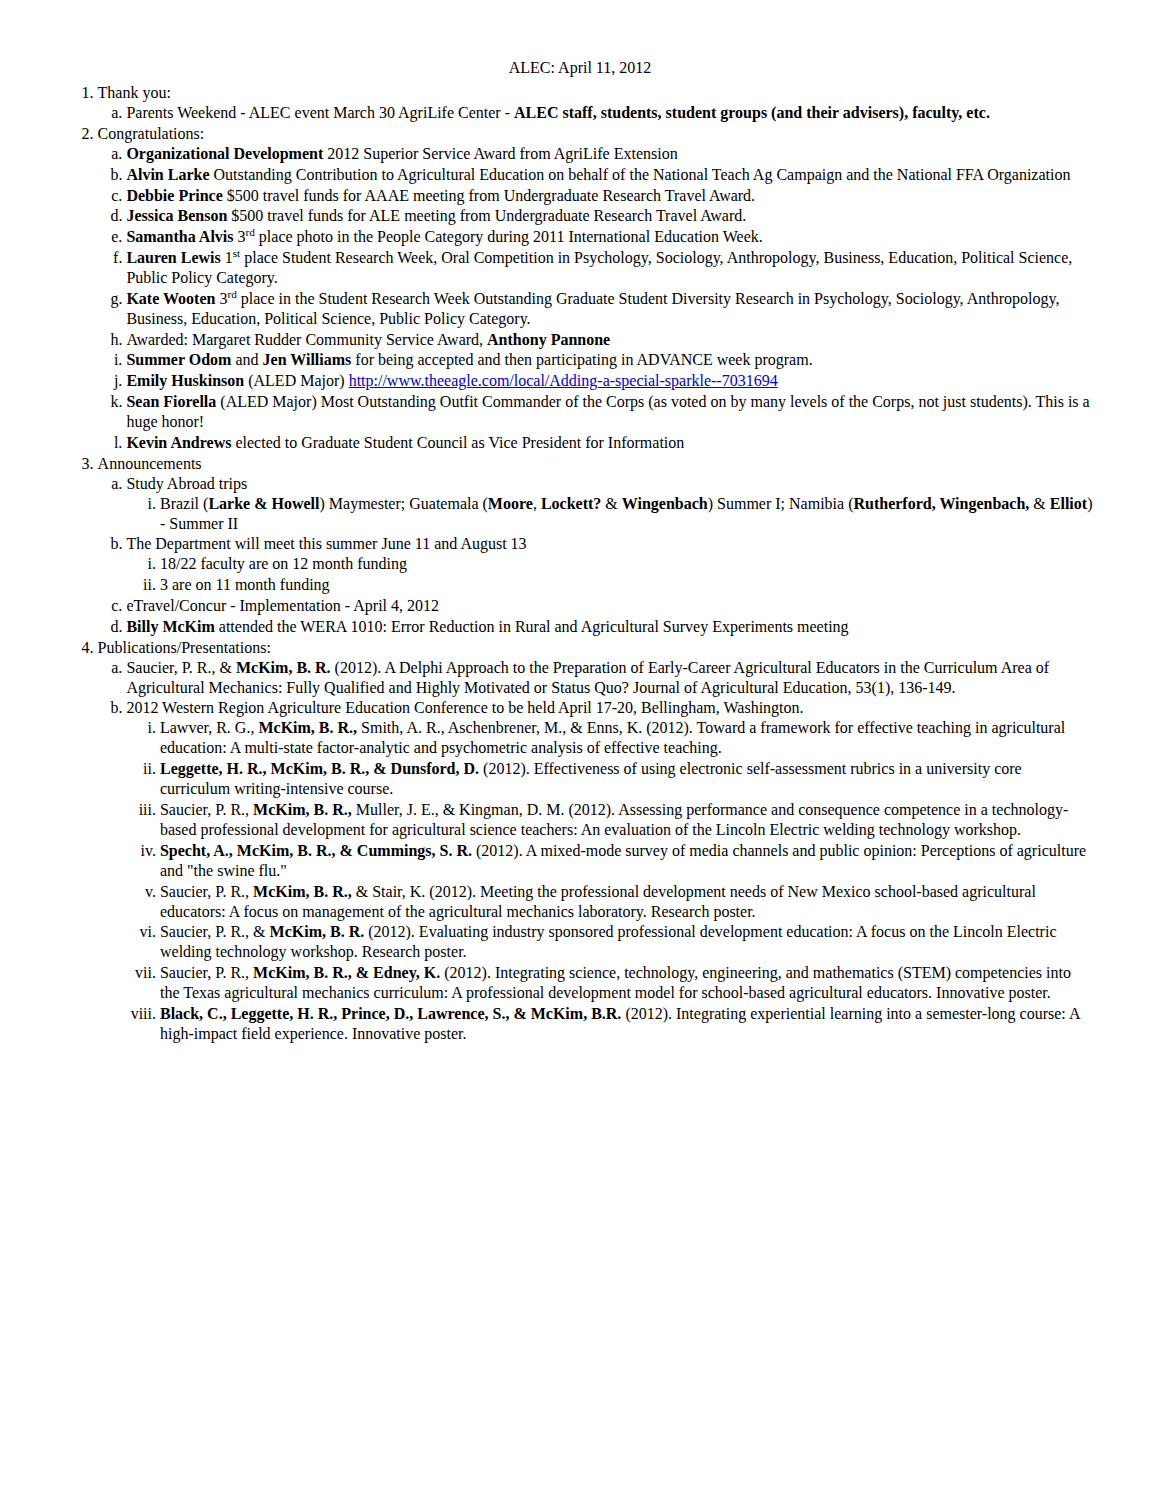ALEC: April 11, 2012
Thank you:
Parents Weekend - ALEC event March 30 AgriLife Center - ALEC staff, students, student groups (and their advisers), faculty, etc.
Congratulations:
Organizational Development 2012 Superior Service Award from AgriLife Extension
Alvin Larke Outstanding Contribution to Agricultural Education on behalf of the National Teach Ag Campaign and the National FFA Organization
Debbie Prince $500 travel funds for AAAE meeting from Undergraduate Research Travel Award.
Jessica Benson $500 travel funds for ALE meeting from Undergraduate Research Travel Award.
Samantha Alvis 3rd place photo in the People Category during 2011 International Education Week.
Lauren Lewis 1st place Student Research Week, Oral Competition in Psychology, Sociology, Anthropology, Business, Education, Political Science, Public Policy Category.
Kate Wooten 3rd place in the Student Research Week Outstanding Graduate Student Diversity Research in Psychology, Sociology, Anthropology, Business, Education, Political Science, Public Policy Category.
Awarded: Margaret Rudder Community Service Award, Anthony Pannone
Summer Odom and Jen Williams for being accepted and then participating in ADVANCE week program.
Emily Huskinson (ALED Major) http://www.theeagle.com/local/Adding-a-special-sparkle--7031694
Sean Fiorella (ALED Major) Most Outstanding Outfit Commander of the Corps (as voted on by many levels of the Corps, not just students). This is a huge honor!
Kevin Andrews elected to Graduate Student Council as Vice President for Information
Announcements
Study Abroad trips
Brazil (Larke & Howell) Maymester; Guatemala (Moore, Lockett? & Wingenbach) Summer I; Namibia (Rutherford, Wingenbach, & Elliot) - Summer II
The Department will meet this summer June 11 and August 13
18/22 faculty are on 12 month funding
3 are on 11 month funding
eTravel/Concur - Implementation - April 4, 2012
Billy McKim attended the WERA 1010: Error Reduction in Rural and Agricultural Survey Experiments meeting
Publications/Presentations:
Saucier, P. R., & McKim, B. R. (2012). A Delphi Approach to the Preparation of Early-Career Agricultural Educators in the Curriculum Area of Agricultural Mechanics: Fully Qualified and Highly Motivated or Status Quo? Journal of Agricultural Education, 53(1), 136-149.
2012 Western Region Agriculture Education Conference to be held April 17-20, Bellingham, Washington.
Lawver, R. G., McKim, B. R., Smith, A. R., Aschenbrener, M., & Enns, K. (2012). Toward a framework for effective teaching in agricultural education: A multi-state factor-analytic and psychometric analysis of effective teaching.
Leggette, H. R., McKim, B. R., & Dunsford, D. (2012). Effectiveness of using electronic self-assessment rubrics in a university core curriculum writing-intensive course.
Saucier, P. R., McKim, B. R., Muller, J. E., & Kingman, D. M. (2012). Assessing performance and consequence competence in a technology-based professional development for agricultural science teachers: An evaluation of the Lincoln Electric welding technology workshop.
Specht, A., McKim, B. R., & Cummings, S. R. (2012). A mixed-mode survey of media channels and public opinion: Perceptions of agriculture and "the swine flu."
Saucier, P. R., McKim, B. R., & Stair, K. (2012). Meeting the professional development needs of New Mexico school-based agricultural educators: A focus on management of the agricultural mechanics laboratory. Research poster.
Saucier, P. R., & McKim, B. R. (2012). Evaluating industry sponsored professional development education: A focus on the Lincoln Electric welding technology workshop. Research poster.
Saucier, P. R., McKim, B. R., & Edney, K. (2012). Integrating science, technology, engineering, and mathematics (STEM) competencies into the Texas agricultural mechanics curriculum: A professional development model for school-based agricultural educators. Innovative poster.
Black, C., Leggette, H. R., Prince, D., Lawrence, S., & McKim, B.R. (2012). Integrating experiential learning into a semester-long course: A high-impact field experience. Innovative poster.